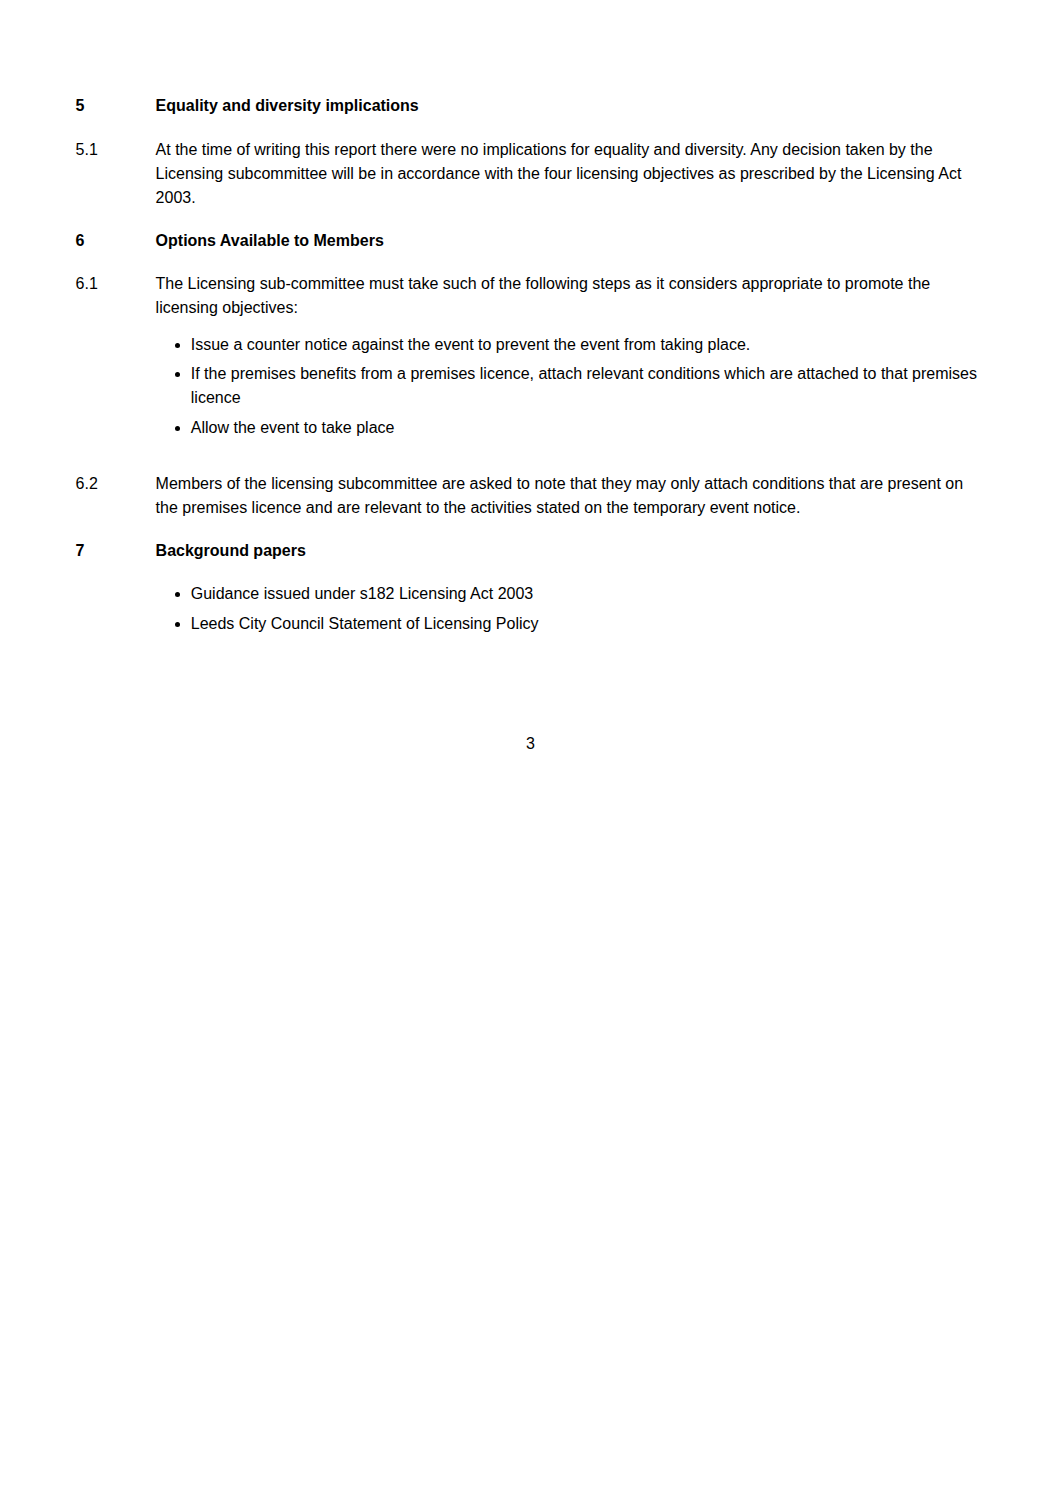5
Equality and diversity implications
5.1
At the time of writing this report there were no implications for equality and diversity. Any decision taken by the Licensing subcommittee will be in accordance with the four licensing objectives as prescribed by the Licensing Act 2003.
6
Options Available to Members
6.1
The Licensing sub-committee must take such of the following steps as it considers appropriate to promote the licensing objectives:
Issue a counter notice against the event to prevent the event from taking place.
If the premises benefits from a premises licence, attach relevant conditions which are attached to that premises licence
Allow the event to take place
6.2
Members of the licensing subcommittee are asked to note that they may only attach conditions that are present on the premises licence and are relevant to the activities stated on the temporary event notice.
7
Background papers
Guidance issued under s182 Licensing Act 2003
Leeds City Council Statement of Licensing Policy
3